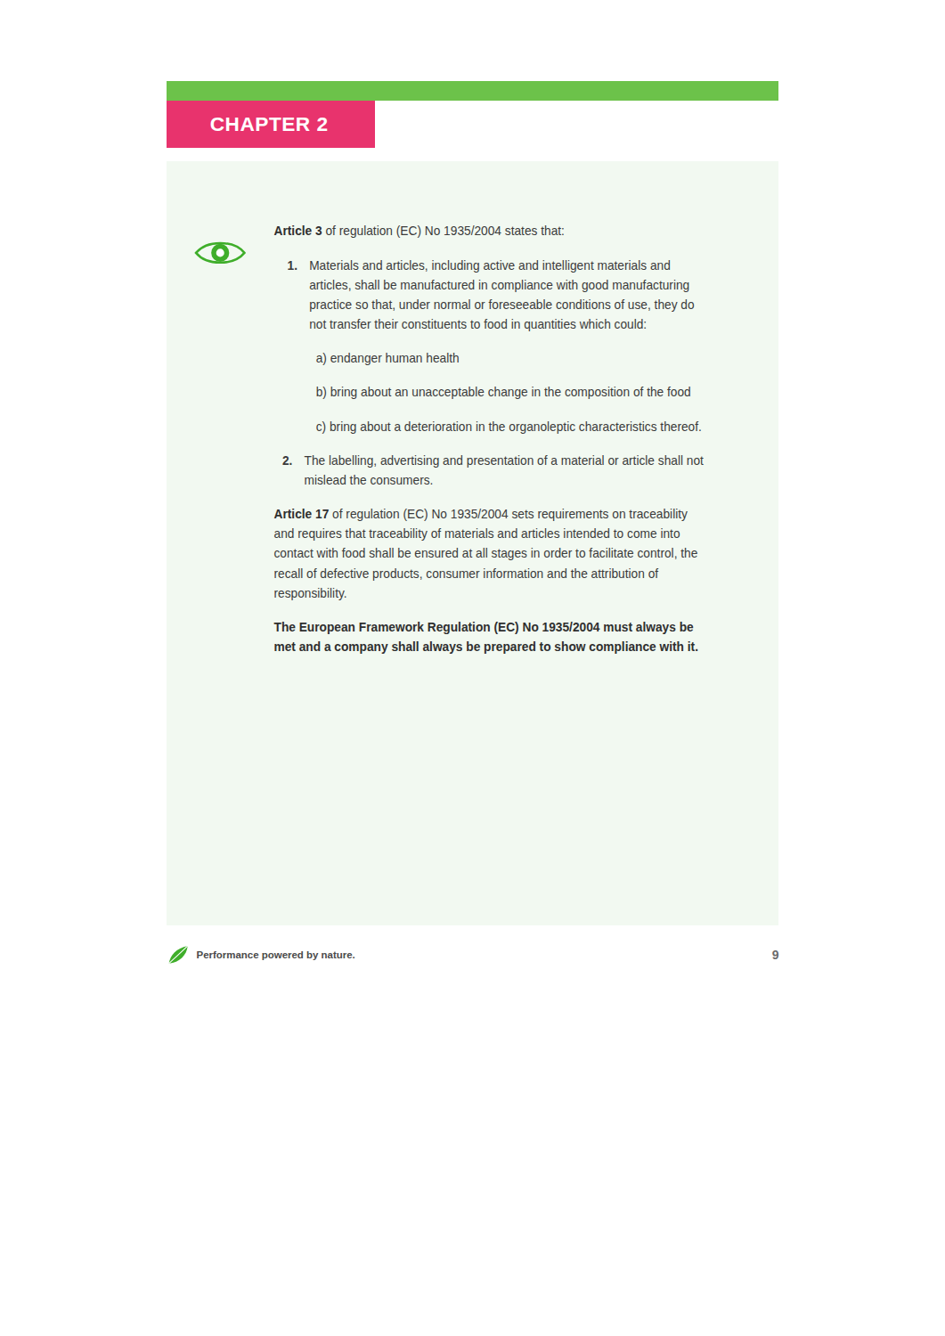CHAPTER 2
Article 3 of regulation (EC) No 1935/2004 states that:
1. Materials and articles, including active and intelligent materials and articles, shall be manufactured in compliance with good manufacturing practice so that, under normal or foreseeable conditions of use, they do not transfer their constituents to food in quantities which could:
a) endanger human health
b) bring about an unacceptable change in the composition of the food
c) bring about a deterioration in the organoleptic characteristics thereof.
2. The labelling, advertising and presentation of a material or article shall not mislead the consumers.
Article 17 of regulation (EC) No 1935/2004 sets requirements on traceability and requires that traceability of materials and articles intended to come into contact with food shall be ensured at all stages in order to facilitate control, the recall of defective products, consumer information and the attribution of responsibility.
The European Framework Regulation (EC) No 1935/2004 must always be met and a company shall always be prepared to show compliance with it.
Performance powered by nature.
9